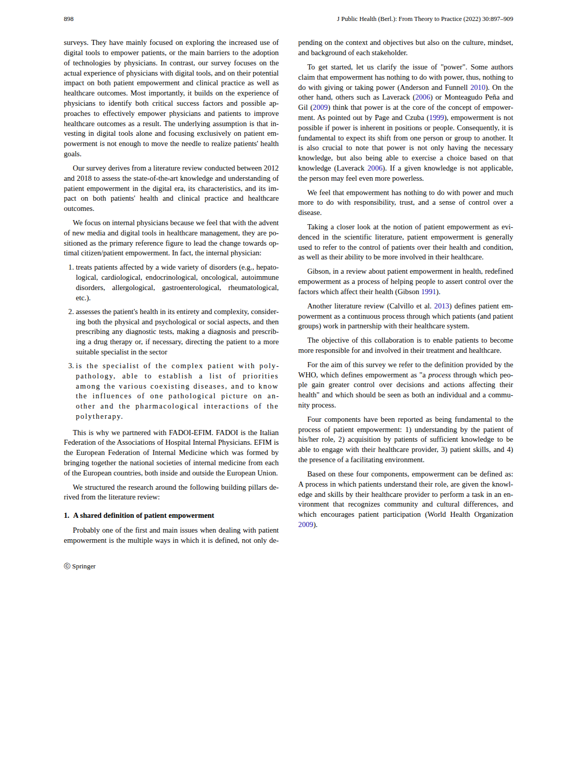898 J Public Health (Berl.): From Theory to Practice (2022) 30:897–909
surveys. They have mainly focused on exploring the increased use of digital tools to empower patients, or the main barriers to the adoption of technologies by physicians. In contrast, our survey focuses on the actual experience of physicians with digital tools, and on their potential impact on both patient empowerment and clinical practice as well as healthcare outcomes. Most importantly, it builds on the experience of physicians to identify both critical success factors and possible approaches to effectively empower physicians and patients to improve healthcare outcomes as a result. The underlying assumption is that investing in digital tools alone and focusing exclusively on patient empowerment is not enough to move the needle to realize patients' health goals.
Our survey derives from a literature review conducted between 2012 and 2018 to assess the state-of-the-art knowledge and understanding of patient empowerment in the digital era, its characteristics, and its impact on both patients' health and clinical practice and healthcare outcomes.
We focus on internal physicians because we feel that with the advent of new media and digital tools in healthcare management, they are positioned as the primary reference figure to lead the change towards optimal citizen/patient empowerment. In fact, the internal physician:
treats patients affected by a wide variety of disorders (e.g., hepatological, cardiological, endocrinological, oncological, autoimmune disorders, allergological, gastroenterological, rheumatological, etc.).
assesses the patient's health in its entirety and complexity, considering both the physical and psychological or social aspects, and then prescribing any diagnostic tests, making a diagnosis and prescribing a drug therapy or, if necessary, directing the patient to a more suitable specialist in the sector
is the specialist of the complex patient with polypathology, able to establish a list of priorities among the various coexisting diseases, and to know the influences of one pathological picture on another and the pharmacological interactions of the polytherapy.
This is why we partnered with FADOI-EFIM. FADOI is the Italian Federation of the Associations of Hospital Internal Physicians. EFIM is the European Federation of Internal Medicine which was formed by bringing together the national societies of internal medicine from each of the European countries, both inside and outside the European Union.
We structured the research around the following building pillars derived from the literature review:
1. A shared definition of patient empowerment
Probably one of the first and main issues when dealing with patient empowerment is the multiple ways in which it is defined, not only depending on the context and objectives but also on the culture, mindset, and background of each stakeholder.
To get started, let us clarify the issue of "power". Some authors claim that empowerment has nothing to do with power, thus, nothing to do with giving or taking power (Anderson and Funnell 2010). On the other hand, others such as Laverack (2006) or Monteagudo Peña and Gil (2009) think that power is at the core of the concept of empowerment. As pointed out by Page and Czuba (1999), empowerment is not possible if power is inherent in positions or people. Consequently, it is fundamental to expect its shift from one person or group to another. It is also crucial to note that power is not only having the necessary knowledge, but also being able to exercise a choice based on that knowledge (Laverack 2006). If a given knowledge is not applicable, the person may feel even more powerless.
We feel that empowerment has nothing to do with power and much more to do with responsibility, trust, and a sense of control over a disease.
Taking a closer look at the notion of patient empowerment as evidenced in the scientific literature, patient empowerment is generally used to refer to the control of patients over their health and condition, as well as their ability to be more involved in their healthcare.
Gibson, in a review about patient empowerment in health, redefined empowerment as a process of helping people to assert control over the factors which affect their health (Gibson 1991).
Another literature review (Calvillo et al. 2013) defines patient empowerment as a continuous process through which patients (and patient groups) work in partnership with their healthcare system.
The objective of this collaboration is to enable patients to become more responsible for and involved in their treatment and healthcare.
For the aim of this survey we refer to the definition provided by the WHO, which defines empowerment as "a process through which people gain greater control over decisions and actions affecting their health" and which should be seen as both an individual and a community process.
Four components have been reported as being fundamental to the process of patient empowerment: 1) understanding by the patient of his/her role, 2) acquisition by patients of sufficient knowledge to be able to engage with their healthcare provider, 3) patient skills, and 4) the presence of a facilitating environment.
Based on these four components, empowerment can be defined as: A process in which patients understand their role, are given the knowledge and skills by their healthcare provider to perform a task in an environment that recognizes community and cultural differences, and which encourages patient participation (World Health Organization 2009).
ⓒ Springer